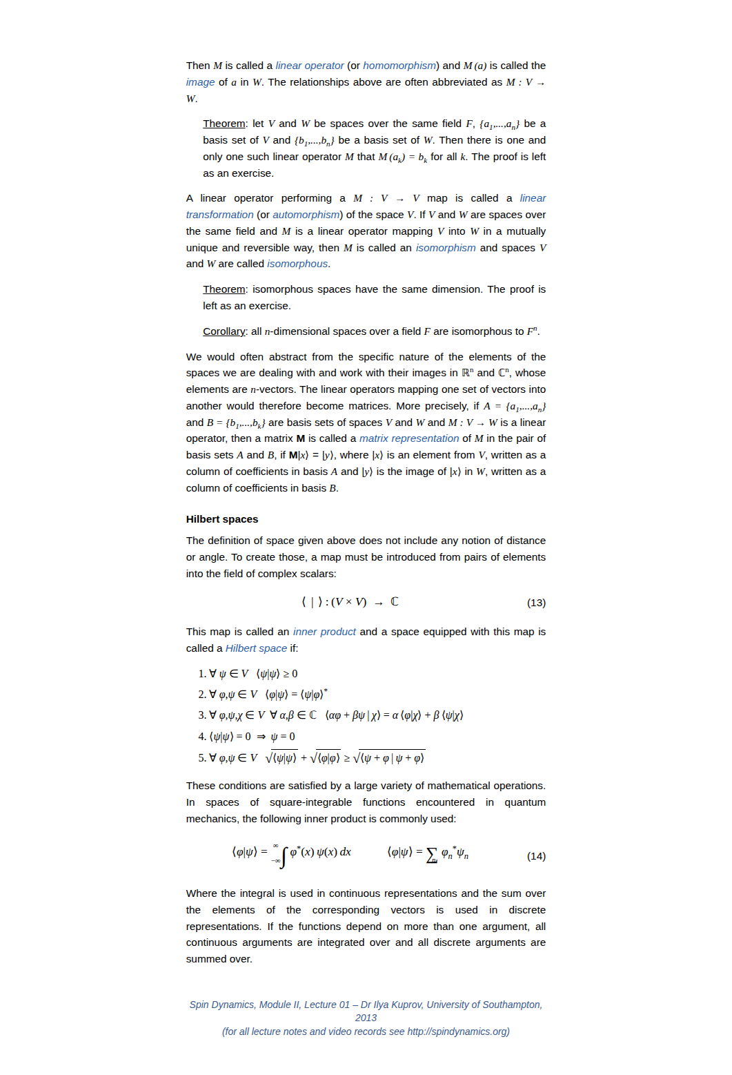Then M is called a linear operator (or homomorphism) and M (a) is called the image of a in W. The relationships above are often abbreviated as M : V → W.
Theorem: let V and W be spaces over the same field F, {a1,...,an} be a basis set of V and {b1,...,bn} be a basis set of W. Then there is one and only one such linear operator M that M (ak) = bk for all k. The proof is left as an exercise.
A linear operator performing a M : V → V map is called a linear transformation (or automorphism) of the space V. If V and W are spaces over the same field and M is a linear operator mapping V into W in a mutually unique and reversible way, then M is called an isomorphism and spaces V and W are called isomorphous.
Theorem: isomorphous spaces have the same dimension. The proof is left as an exercise.
Corollary: all n-dimensional spaces over a field F are isomorphous to Fn.
We would often abstract from the specific nature of the elements of the spaces we are dealing with and work with their images in ℝn and ℂn, whose elements are n-vectors. The linear operators mapping one set of vectors into another would therefore become matrices. More precisely, if A = {a1,...,an} and B = {b1,...,bk} are basis sets of spaces V and W and M : V → W is a linear operator, then a matrix M is called a matrix representation of M in the pair of basis sets A and B, if M|x⟩ = |y⟩, where |x⟩ is an element from V, written as a column of coefficients in basis A and |y⟩ is the image of |x⟩ in W, written as a column of coefficients in basis B.
Hilbert spaces
The definition of space given above does not include any notion of distance or angle. To create those, a map must be introduced from pairs of elements into the field of complex scalars:
⟨  |  ⟩ : (V × V) → ℂ
(13)
This map is called an inner product and a space equipped with this map is called a Hilbert space if:
∀ ψ ∈ V ⟨ψ|ψ⟩ ≥ 0
∀ φ,ψ ∈ V ⟨φ|ψ⟩ = ⟨ψ|φ⟩*
∀ φ,ψ,χ ∈ V ∀ α,β ∈ ℂ ⟨αφ + βψ | χ⟩ = α ⟨φ|χ⟩ + β ⟨ψ|χ⟩
⟨ψ|ψ⟩ = 0 ⇒ ψ = 0
∀ φ,ψ ∈ V ⟨ψ|ψ⟩ + ⟨φ|φ⟩ ≥ ⟨ψ + φ | ψ + φ⟩
These conditions are satisfied by a large variety of mathematical operations. In spaces of square-integrable functions encountered in quantum mechanics, the following inner product is commonly used:
⟨φ|ψ⟩ = ∞ −∞∫ φ*(x) ψ(x) dx ⟨φ|ψ⟩ = ∑n φn*ψn
(14)
Where the integral is used in continuous representations and the sum over the elements of the corresponding vectors is used in discrete representations. If the functions depend on more than one argument, all continuous arguments are integrated over and all discrete arguments are summed over.
Spin Dynamics, Module II, Lecture 01 – Dr Ilya Kuprov, University of Southampton, 2013
(for all lecture notes and video records see http://spindynamics.org)